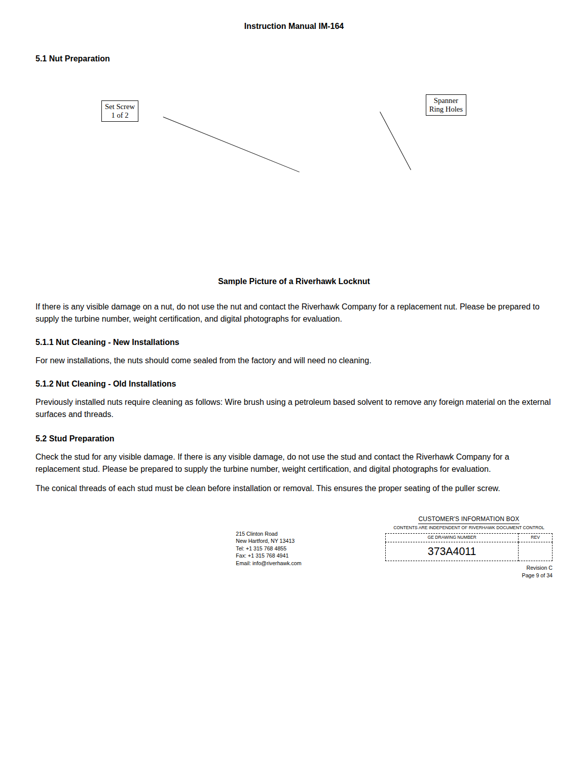Instruction Manual IM-164
5.1 Nut Preparation
Set Screw
1 of 2
Spanner
Ring Holes
Sample Picture of a Riverhawk Locknut
If there is any visible damage on a nut, do not use the nut and contact the Riverhawk Company for a replacement nut. Please be prepared to supply the turbine number, weight certification, and digital photographs for evaluation.
5.1.1 Nut Cleaning - New Installations
For new installations, the nuts should come sealed from the factory and will need no cleaning.
5.1.2 Nut Cleaning - Old Installations
Previously installed nuts require cleaning as follows: Wire brush using a petroleum based solvent to remove any foreign material on the external surfaces and threads.
5.2 Stud Preparation
Check the stud for any visible damage. If there is any visible damage, do not use the stud and contact the Riverhawk Company for a replacement stud. Please be prepared to supply the turbine number, weight certification, and digital photographs for evaluation.
The conical threads of each stud must be clean before installation or removal. This ensures the proper seating of the puller screw.
215 Clinton Road
New Hartford, NY 13413
Tel: +1 315 768 4855
Fax: +1 315 768 4941
Email: info@riverhawk.com
CUSTOMER'S INFORMATION BOX
CONTENTS ARE INDEPENDENT OF RIVERHAWK DOCUMENT CONTROL
| GE DRAWING NUMBER | REV |
| 373A4011 | |
Revision C
Page 9 of 34